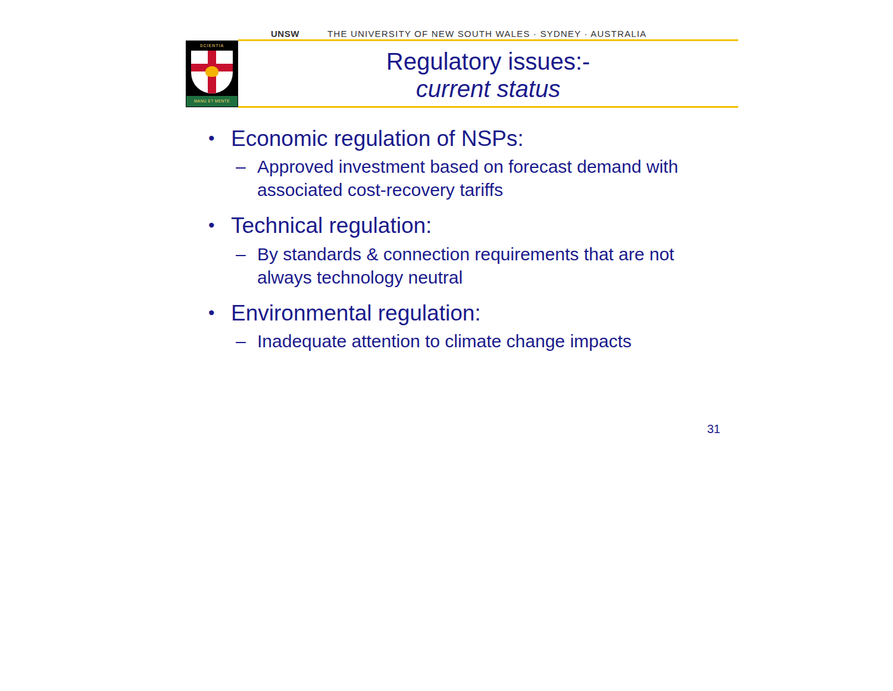SCIENTIA
MANU ET MENTE
UNSW
THE UNIVERSITY OF NEW SOUTH WALES · SYDNEY · AUSTRALIA
Regulatory issues:-current status
•Economic regulation of NSPs:
–Approved investment based on forecast demand with associated cost-recovery tariffs
•Technical regulation:
–By standards & connection requirements that are not always technology neutral
•Environmental regulation:
–Inadequate attention to climate change impacts
31